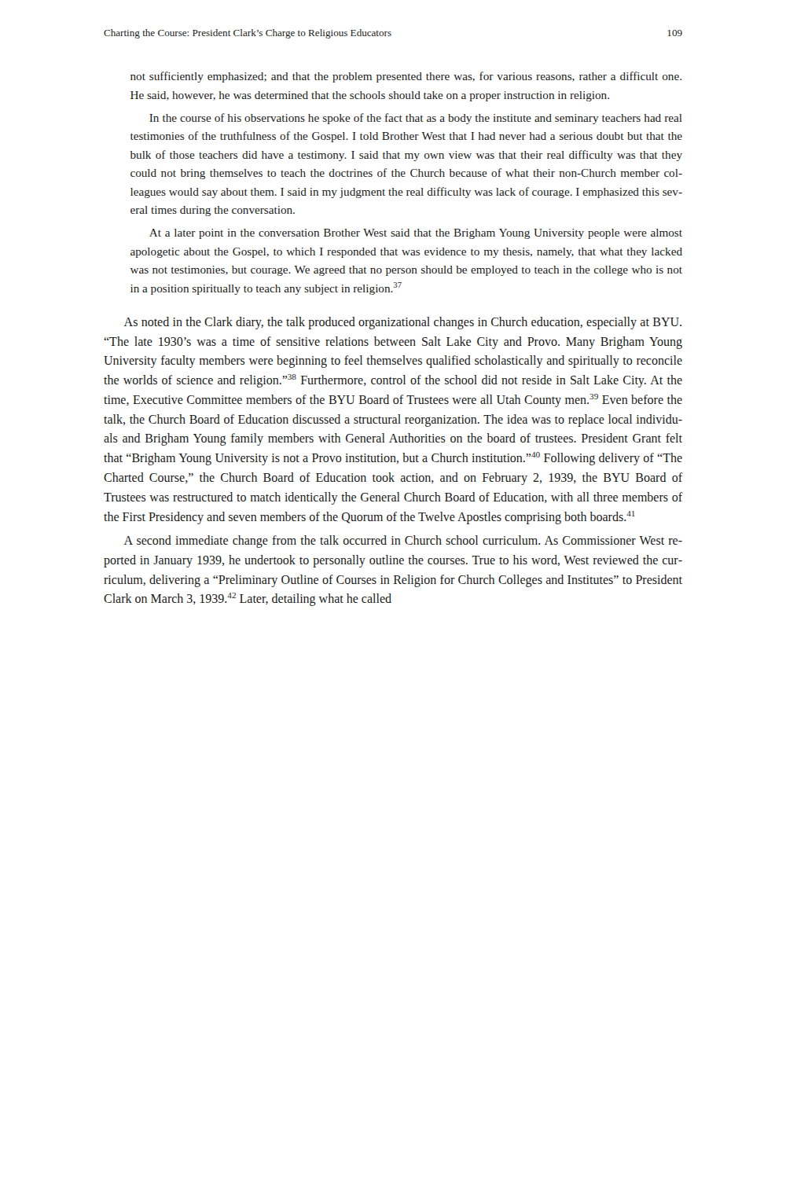Charting the Course: President Clark’s Charge to Religious Educators 109
not sufficiently emphasized; and that the problem presented there was, for various reasons, rather a difficult one. He said, however, he was determined that the schools should take on a proper instruction in religion.
In the course of his observations he spoke of the fact that as a body the institute and seminary teachers had real testimonies of the truthfulness of the Gospel. I told Brother West that I had never had a serious doubt but that the bulk of those teachers did have a testimony. I said that my own view was that their real difficulty was that they could not bring themselves to teach the doctrines of the Church because of what their non-Church member colleagues would say about them. I said in my judgment the real difficulty was lack of courage. I emphasized this several times during the conversation.
At a later point in the conversation Brother West said that the Brigham Young University people were almost apologetic about the Gospel, to which I responded that was evidence to my thesis, namely, that what they lacked was not testimonies, but courage. We agreed that no person should be employed to teach in the college who is not in a position spiritually to teach any subject in religion.37
As noted in the Clark diary, the talk produced organizational changes in Church education, especially at BYU. “The late 1930’s was a time of sensitive relations between Salt Lake City and Provo. Many Brigham Young University faculty members were beginning to feel themselves qualified scholastically and spiritually to reconcile the worlds of science and religion.”38 Furthermore, control of the school did not reside in Salt Lake City. At the time, Executive Committee members of the BYU Board of Trustees were all Utah County men.39 Even before the talk, the Church Board of Education discussed a structural reorganization. The idea was to replace local individuals and Brigham Young family members with General Authorities on the board of trustees. President Grant felt that “Brigham Young University is not a Provo institution, but a Church institution.”40 Following delivery of “The Charted Course,” the Church Board of Education took action, and on February 2, 1939, the BYU Board of Trustees was restructured to match identically the General Church Board of Education, with all three members of the First Presidency and seven members of the Quorum of the Twelve Apostles comprising both boards.41
A second immediate change from the talk occurred in Church school curriculum. As Commissioner West reported in January 1939, he undertook to personally outline the courses. True to his word, West reviewed the curriculum, delivering a “Preliminary Outline of Courses in Religion for Church Colleges and Institutes” to President Clark on March 3, 1939.42 Later, detailing what he called